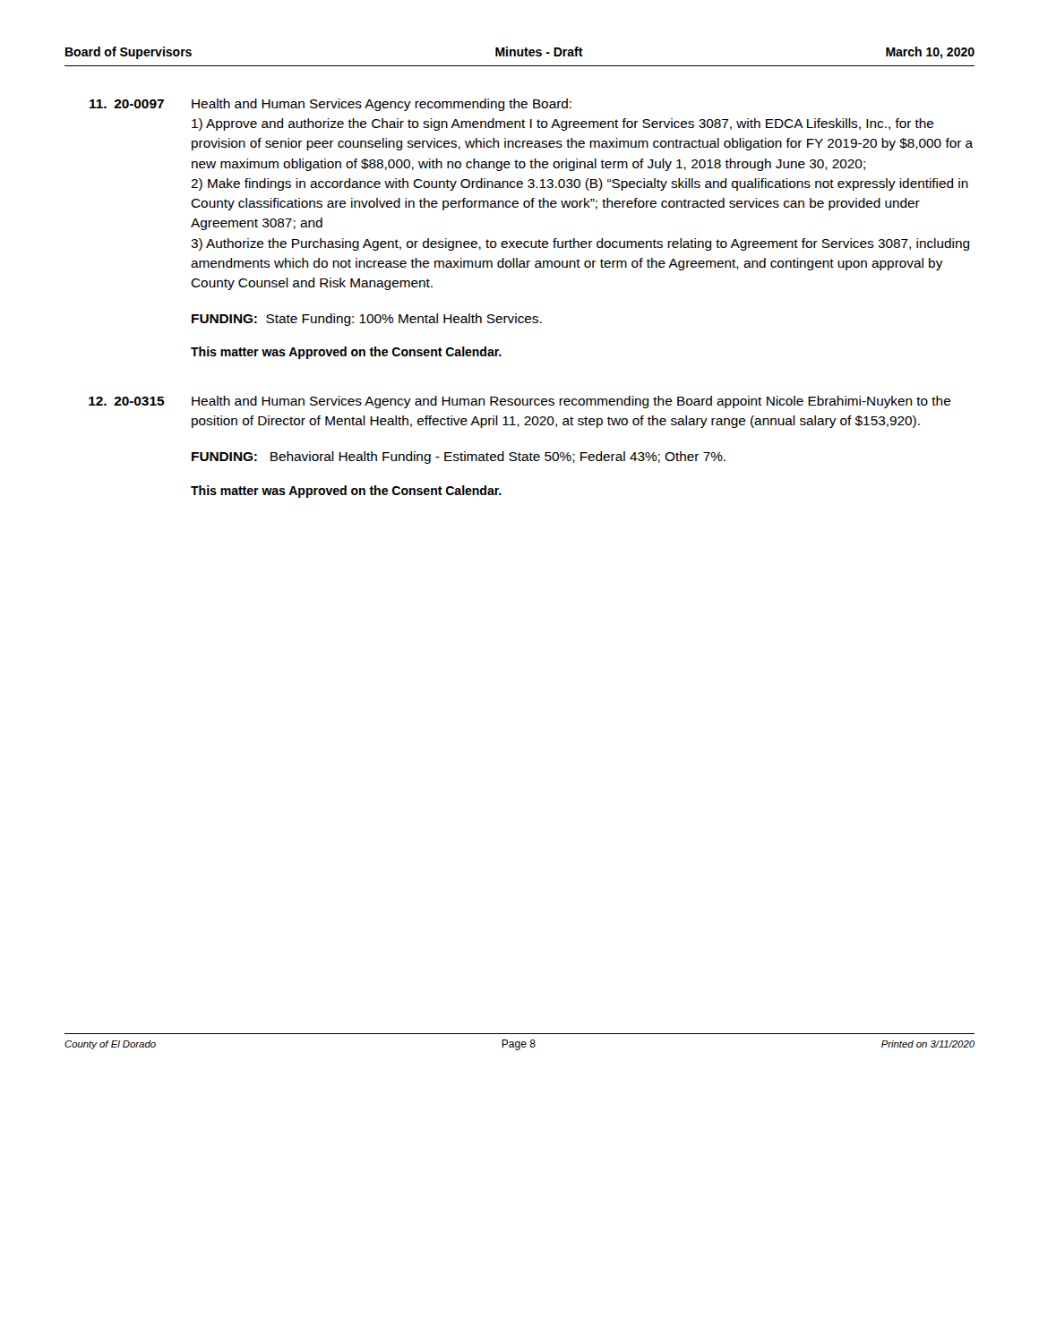Board of Supervisors Minutes - Draft March 10, 2020
11.
20-0097
Health and Human Services Agency recommending the Board:
1) Approve and authorize the Chair to sign Amendment I to Agreement for Services 3087, with EDCA Lifeskills, Inc., for the provision of senior peer counseling services, which increases the maximum contractual obligation for FY 2019-20 by $8,000 for a new maximum obligation of $88,000, with no change to the original term of July 1, 2018 through June 30, 2020;
2) Make findings in accordance with County Ordinance 3.13.030 (B) “Specialty skills and qualifications not expressly identified in County classifications are involved in the performance of the work”; therefore contracted services can be provided under Agreement 3087; and
3) Authorize the Purchasing Agent, or designee, to execute further documents relating to Agreement for Services 3087, including amendments which do not increase the maximum dollar amount or term of the Agreement, and contingent upon approval by County Counsel and Risk Management.
FUNDING: State Funding: 100% Mental Health Services.
This matter was Approved on the Consent Calendar.
12.
20-0315
Health and Human Services Agency and Human Resources recommending the Board appoint Nicole Ebrahimi-Nuyken to the position of Director of Mental Health, effective April 11, 2020, at step two of the salary range (annual salary of $153,920).
FUNDING: Behavioral Health Funding - Estimated State 50%; Federal 43%; Other 7%.
This matter was Approved on the Consent Calendar.
County of El Dorado Page 8 Printed on 3/11/2020